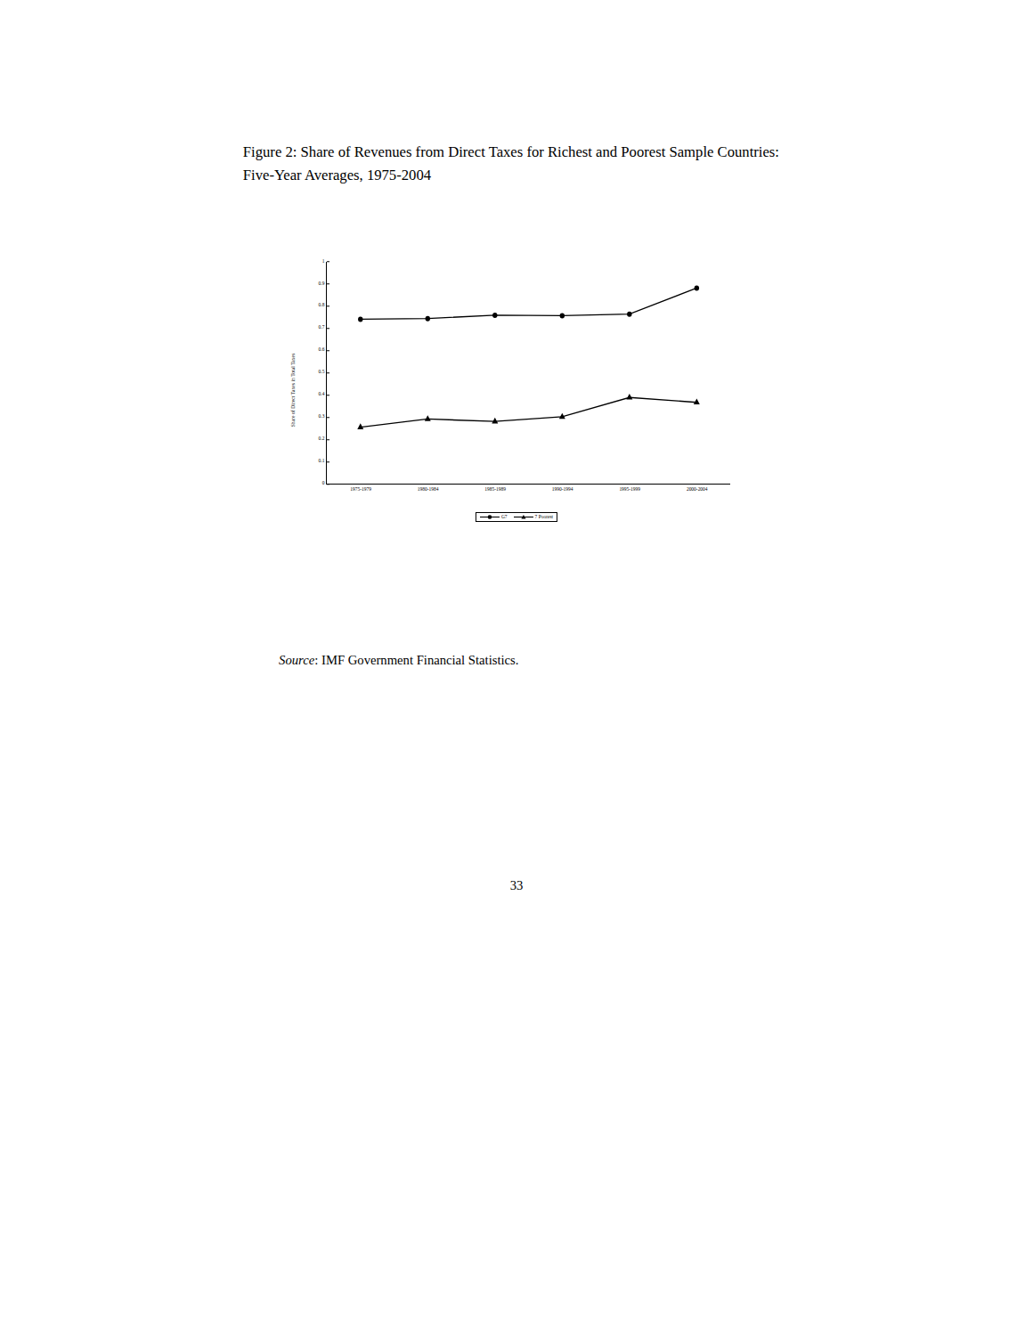Figure 2: Share of Revenues from Direct Taxes for Richest and Poorest Sample Countries:
Five-Year Averages, 1975-2004
Share of Direct Taxes in Total Taxes
1
0.9
0.8
0.7
0.6
0.5
0.4
0.3
0.2
0.1
0
1975-1979
1980-1984
1985-1989
1990-1994
1995-1999
2000-2004
G7
7 Poorest
Source: IMF Government Financial Statistics.
33